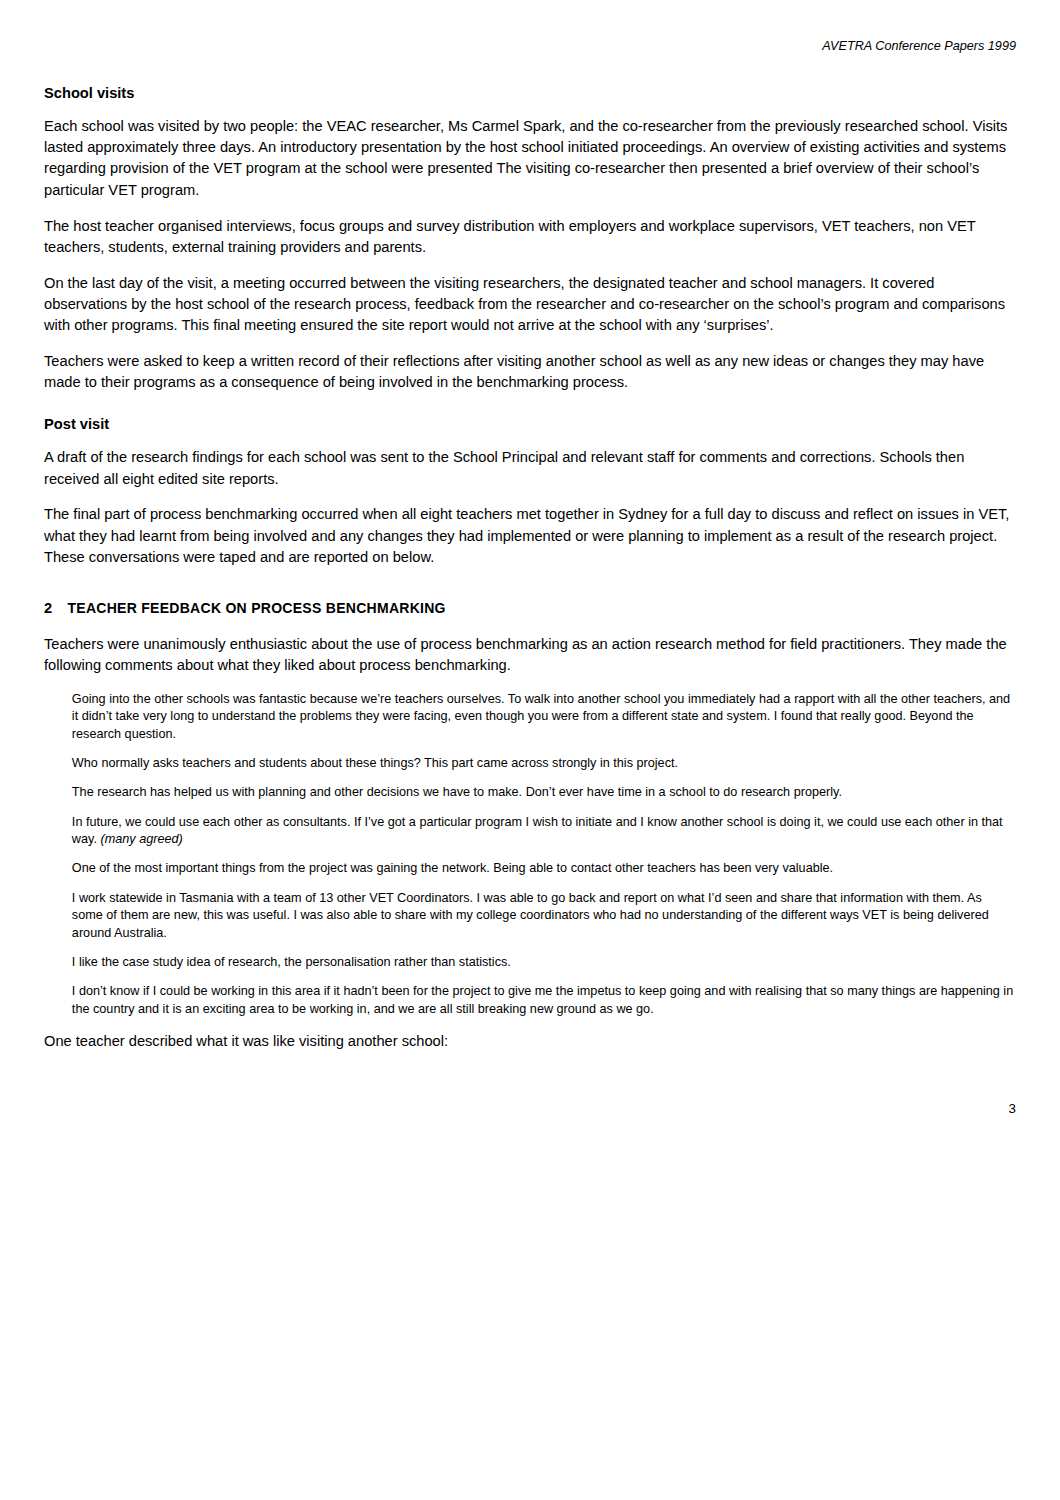AVETRA Conference Papers 1999
School visits
Each school was visited by two people: the VEAC researcher, Ms Carmel Spark, and the co-researcher from the previously researched school. Visits lasted approximately three days. An introductory presentation by the host school initiated proceedings. An overview of existing activities and systems regarding provision of the VET program at the school were presented The visiting co-researcher then presented a brief overview of their school’s particular VET program.
The host teacher organised interviews, focus groups and survey distribution with employers and workplace supervisors, VET teachers, non VET teachers, students, external training providers and parents.
On the last day of the visit, a meeting occurred between the visiting researchers, the designated teacher and school managers. It covered observations by the host school of the research process, feedback from the researcher and co-researcher on the school’s program and comparisons with other programs. This final meeting ensured the site report would not arrive at the school with any ‘surprises’.
Teachers were asked to keep a written record of their reflections after visiting another school as well as any new ideas or changes they may have made to their programs as a consequence of being involved in the benchmarking process.
Post visit
A draft of the research findings for each school was sent to the School Principal and relevant staff for comments and corrections. Schools then received all eight edited site reports.
The final part of process benchmarking occurred when all eight teachers met together in Sydney for a full day to discuss and reflect on issues in VET, what they had learnt from being involved and any changes they had implemented or were planning to implement as a result of the research project. These conversations were taped and are reported on below.
2 Teacher feedback on process benchmarking
Teachers were unanimously enthusiastic about the use of process benchmarking as an action research method for field practitioners. They made the following comments about what they liked about process benchmarking.
Going into the other schools was fantastic because we’re teachers ourselves. To walk into another school you immediately had a rapport with all the other teachers, and it didn’t take very long to understand the problems they were facing, even though you were from a different state and system. I found that really good. Beyond the research question.
Who normally asks teachers and students about these things? This part came across strongly in this project.
The research has helped us with planning and other decisions we have to make. Don’t ever have time in a school to do research properly.
In future, we could use each other as consultants. If I’ve got a particular program I wish to initiate and I know another school is doing it, we could use each other in that way. (many agreed)
One of the most important things from the project was gaining the network. Being able to contact other teachers has been very valuable.
I work statewide in Tasmania with a team of 13 other VET Coordinators. I was able to go back and report on what I’d seen and share that information with them. As some of them are new, this was useful. I was also able to share with my college coordinators who had no understanding of the different ways VET is being delivered around Australia.
I like the case study idea of research, the personalisation rather than statistics.
I don’t know if I could be working in this area if it hadn’t been for the project to give me the impetus to keep going and with realising that so many things are happening in the country and it is an exciting area to be working in, and we are all still breaking new ground as we go.
One teacher described what it was like visiting another school:
3